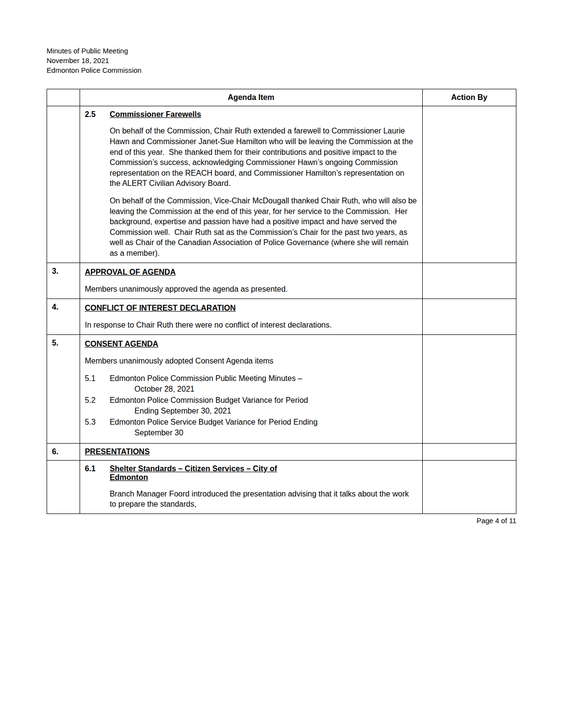Minutes of Public Meeting
November 18, 2021
Edmonton Police Commission
| | Agenda Item | Action By |
| --- | --- | --- |
| | 2.5 Commissioner Farewells On behalf of the Commission, Chair Ruth extended a farewell to Commissioner Laurie Hawn and Commissioner Janet-Sue Hamilton who will be leaving the Commission at the end of this year. She thanked them for their contributions and positive impact to the Commission’s success, acknowledging Commissioner Hawn’s ongoing Commission representation on the REACH board, and Commissioner Hamilton’s representation on the ALERT Civilian Advisory Board. On behalf of the Commission, Vice-Chair McDougall thanked Chair Ruth, who will also be leaving the Commission at the end of this year, for her service to the Commission. Her background, expertise and passion have had a positive impact and have served the Commission well. Chair Ruth sat as the Commission’s Chair for the past two years, as well as Chair of the Canadian Association of Police Governance (where she will remain as a member). | |
| 3. | APPROVAL OF AGENDA Members unanimously approved the agenda as presented. | |
| 4. | CONFLICT OF INTEREST DECLARATION In response to Chair Ruth there were no conflict of interest declarations. | |
| 5. | CONSENT AGENDA Members unanimously adopted Consent Agenda items 5.1 Edmonton Police Commission Public Meeting Minutes – October 28, 2021 5.2 Edmonton Police Commission Budget Variance for Period Ending September 30, 2021 5.3 Edmonton Police Service Budget Variance for Period Ending September 30 | |
| 6. | PRESENTATIONS | |
| | 6.1 Shelter Standards – Citizen Services – City of Edmonton Branch Manager Foord introduced the presentation advising that it talks about the work to prepare the standards, | |
Page 4 of 11